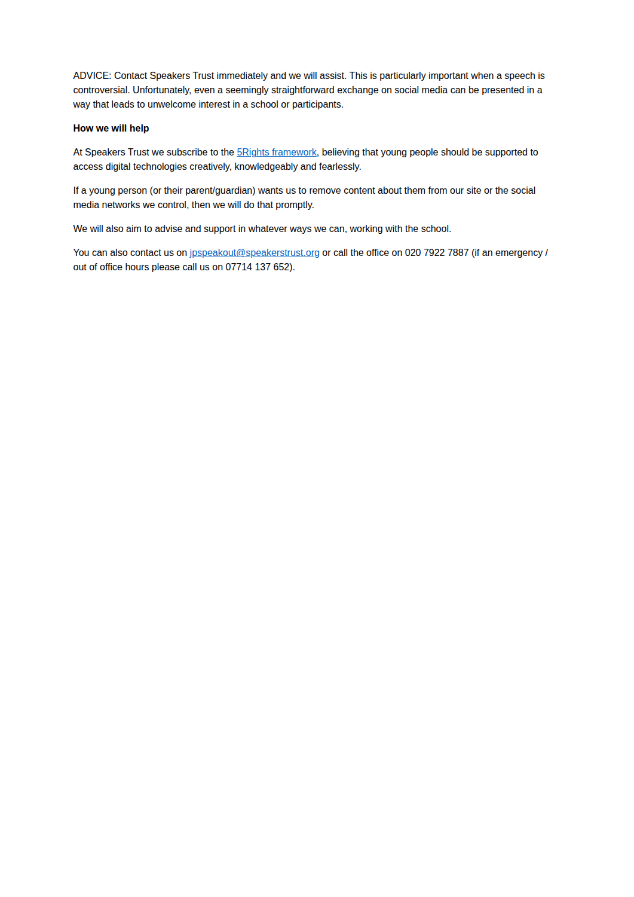ADVICE: Contact Speakers Trust immediately and we will assist. This is particularly important when a speech is controversial. Unfortunately, even a seemingly straightforward exchange on social media can be presented in a way that leads to unwelcome interest in a school or participants.
How we will help
At Speakers Trust we subscribe to the 5Rights framework, believing that young people should be supported to access digital technologies creatively, knowledgeably and fearlessly.
If a young person (or their parent/guardian) wants us to remove content about them from our site or the social media networks we control, then we will do that promptly.
We will also aim to advise and support in whatever ways we can, working with the school.
You can also contact us on jpspeakout@speakerstrust.org or call the office on 020 7922 7887 (if an emergency / out of office hours please call us on 07714 137 652).